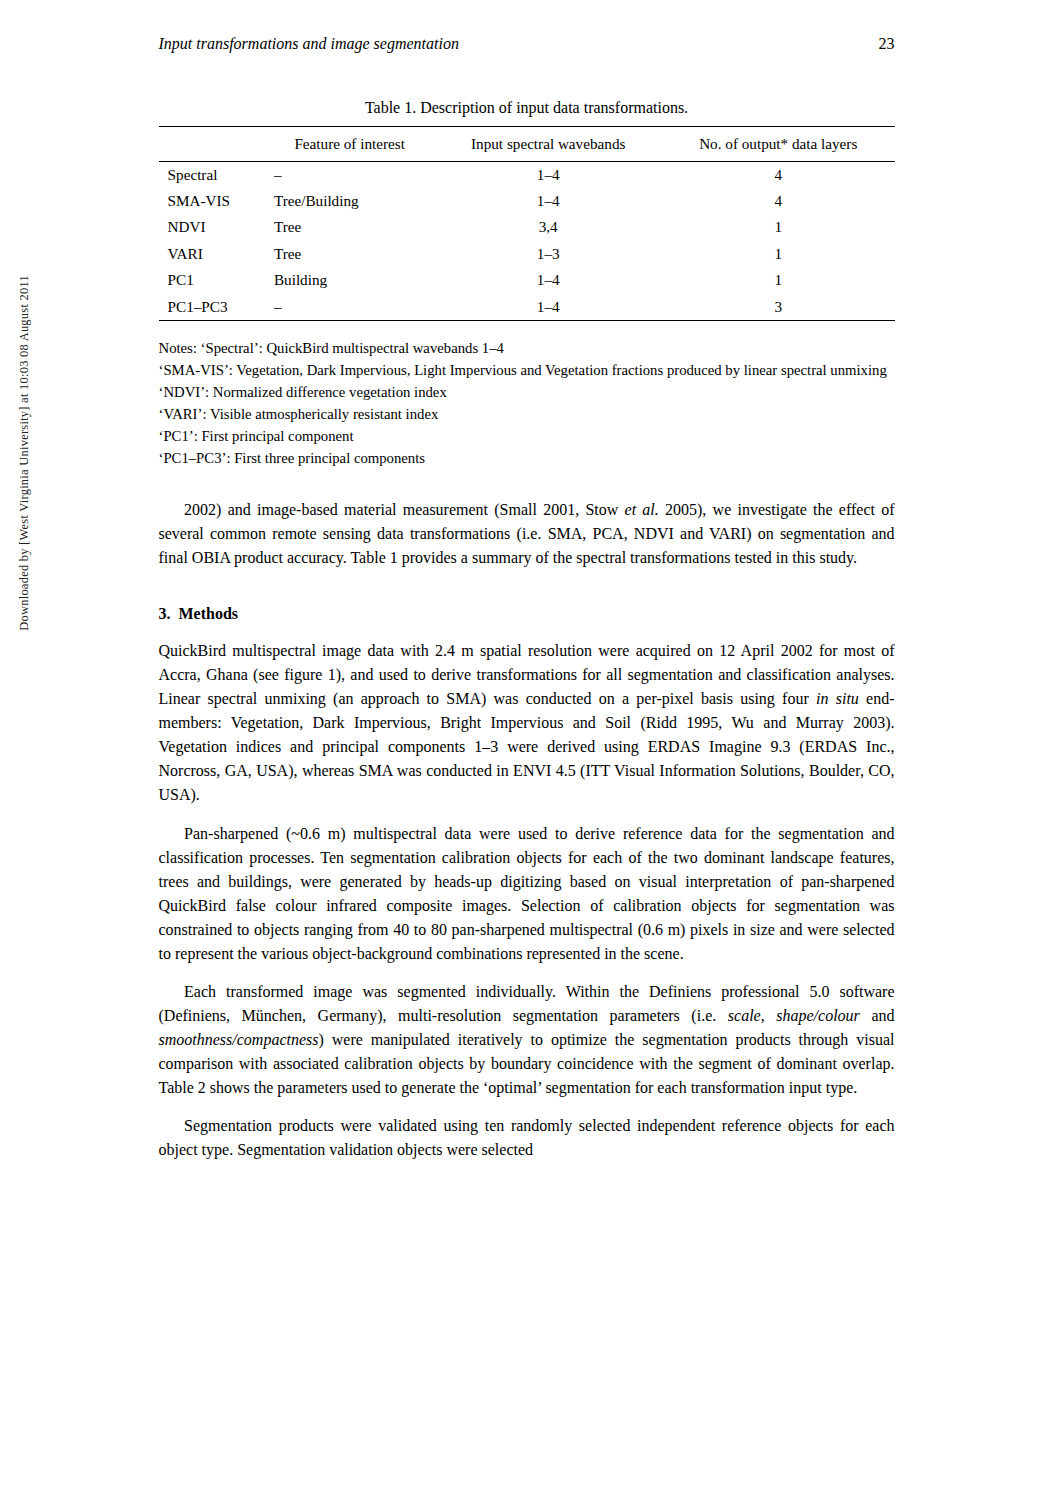Downloaded by [West Virginia University] at 10:03 08 August 2011
Input transformations and image segmentation 23
Table 1. Description of input data transformations.
| | Feature of interest | Input spectral wavebands | No. of output* data layers |
| --- | --- | --- | --- |
| Spectral | – | 1–4 | 4 |
| SMA-VIS | Tree/Building | 1–4 | 4 |
| NDVI | Tree | 3,4 | 1 |
| VARI | Tree | 1–3 | 1 |
| PC1 | Building | 1–4 | 1 |
| PC1–PC3 | – | 1–4 | 3 |
Notes: ‘Spectral’: QuickBird multispectral wavebands 1–4
‘SMA-VIS’: Vegetation, Dark Impervious, Light Impervious and Vegetation fractions produced by linear spectral unmixing
‘NDVI’: Normalized difference vegetation index
‘VARI’: Visible atmospherically resistant index
‘PC1’: First principal component
‘PC1–PC3’: First three principal components
2002) and image-based material measurement (Small 2001, Stow et al. 2005), we investigate the effect of several common remote sensing data transformations (i.e. SMA, PCA, NDVI and VARI) on segmentation and final OBIA product accuracy. Table 1 provides a summary of the spectral transformations tested in this study.
3. Methods
QuickBird multispectral image data with 2.4 m spatial resolution were acquired on 12 April 2002 for most of Accra, Ghana (see figure 1), and used to derive transformations for all segmentation and classification analyses. Linear spectral unmixing (an approach to SMA) was conducted on a per-pixel basis using four in situ end-members: Vegetation, Dark Impervious, Bright Impervious and Soil (Ridd 1995, Wu and Murray 2003). Vegetation indices and principal components 1–3 were derived using ERDAS Imagine 9.3 (ERDAS Inc., Norcross, GA, USA), whereas SMA was conducted in ENVI 4.5 (ITT Visual Information Solutions, Boulder, CO, USA).
Pan-sharpened (~0.6 m) multispectral data were used to derive reference data for the segmentation and classification processes. Ten segmentation calibration objects for each of the two dominant landscape features, trees and buildings, were generated by heads-up digitizing based on visual interpretation of pan-sharpened QuickBird false colour infrared composite images. Selection of calibration objects for segmentation was constrained to objects ranging from 40 to 80 pan-sharpened multispectral (0.6 m) pixels in size and were selected to represent the various object-background combinations represented in the scene.
Each transformed image was segmented individually. Within the Definiens professional 5.0 software (Definiens, München, Germany), multi-resolution segmentation parameters (i.e. scale, shape/colour and smoothness/compactness) were manipulated iteratively to optimize the segmentation products through visual comparison with associated calibration objects by boundary coincidence with the segment of dominant overlap. Table 2 shows the parameters used to generate the ‘optimal’ segmentation for each transformation input type.
Segmentation products were validated using ten randomly selected independent reference objects for each object type. Segmentation validation objects were selected